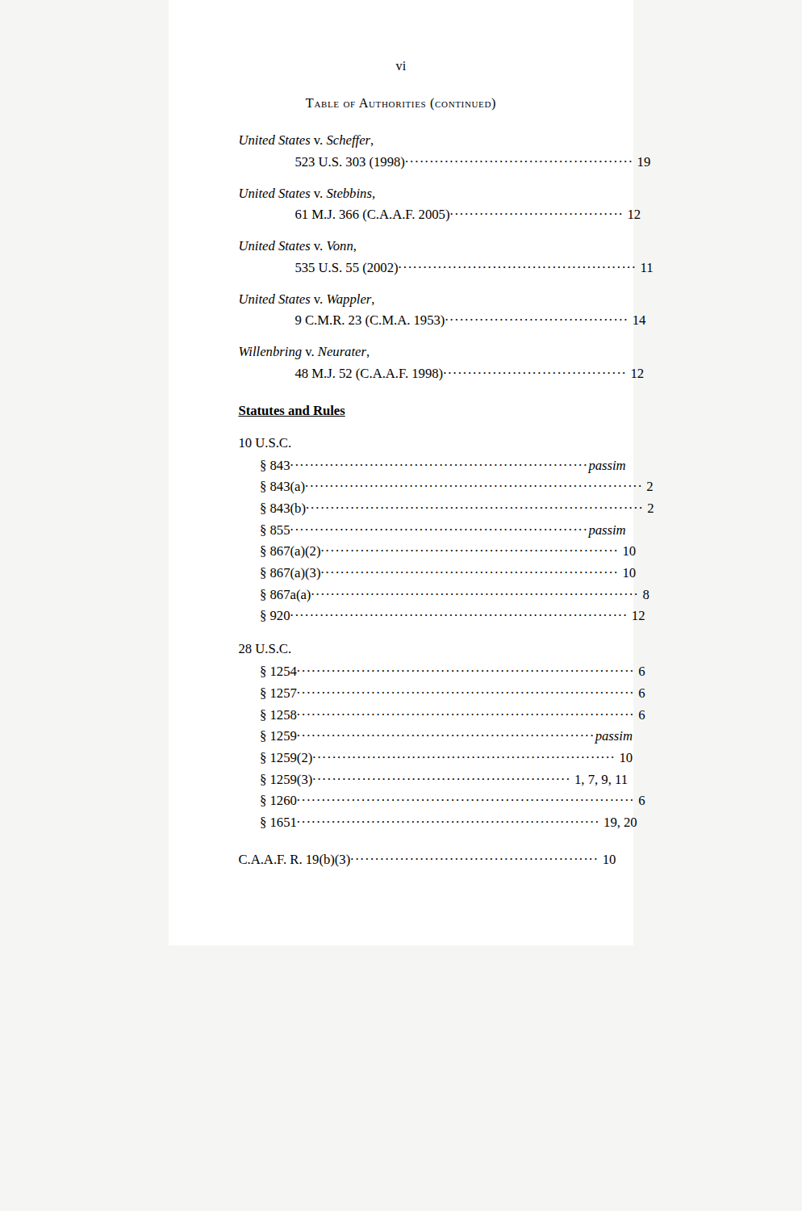vi
Table of Authorities (continued)
United States v. Scheffer, 523 U.S. 303 (1998) .............................................. 19
United States v. Stebbins, 61 M.J. 366 (C.A.A.F. 2005) ................................... 12
United States v. Vonn, 535 U.S. 55 (2002) ................................................ 11
United States v. Wappler, 9 C.M.R. 23 (C.M.A. 1953) ..................................... 14
Willenbring v. Neurater, 48 M.J. 52 (C.A.A.F. 1998) ..................................... 12
Statutes and Rules
10 U.S.C.
§ 843............................................................ passim
§ 843(a) .................................................................... 2
§ 843(b) .................................................................... 2
§ 855............................................................ passim
§ 867(a)(2) ............................................................ 10
§ 867(a)(3) ............................................................ 10
§ 867a(a) .................................................................. 8
§ 920.................................................................... 12
28 U.S.C.
§ 1254.................................................................... 6
§ 1257.................................................................... 6
§ 1258.................................................................... 6
§ 1259............................................................ passim
§ 1259(2) ............................................................. 10
§ 1259(3) .................................................... 1, 7, 9, 11
§ 1260.................................................................... 6
§ 1651............................................................. 19, 20
C.A.A.F. R. 19(b)(3).................................................. 10